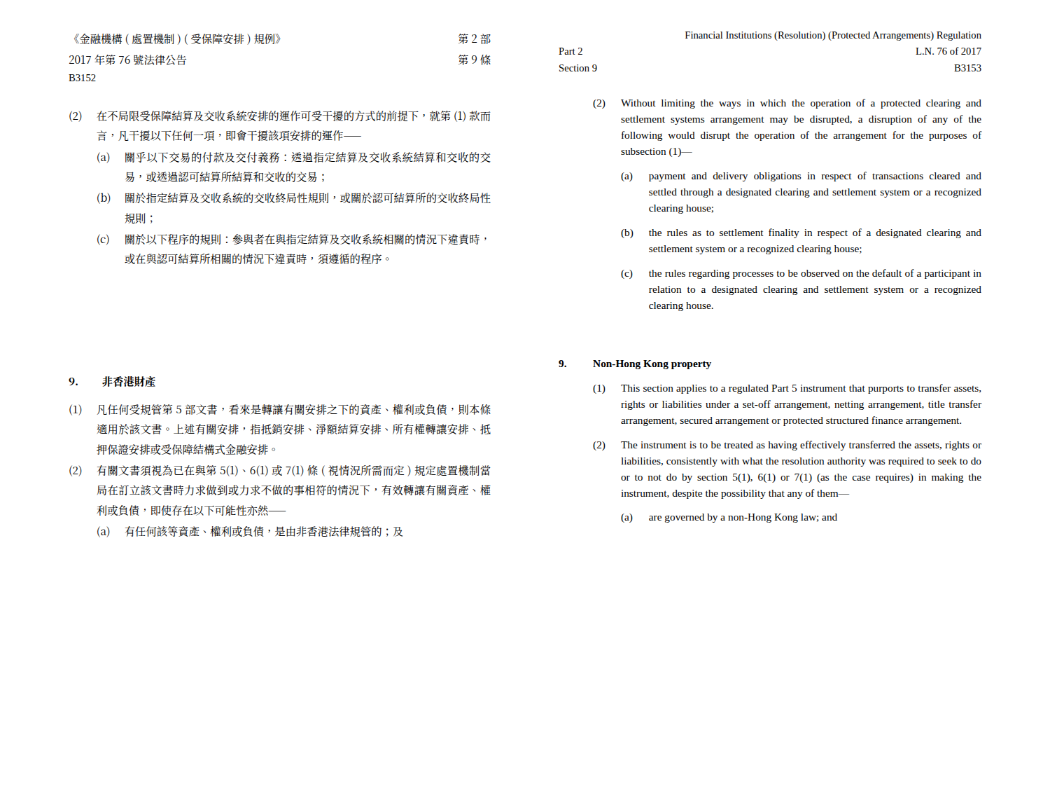《金融機構 ( 處置機制 ) ( 受保障安排 ) 規例》
第 2 部
2017 年第 76 號法律公告
第 9 條
B3152
(2)
在不局限受保障結算及交收系統安排的運作可受干擾的方式的前提下，就第 (1) 款而言，凡干擾以下任何一項，即會干擾該項安排的運作——
(a)
關乎以下交易的付款及交付義務：透過指定結算及交收系統結算和交收的交易，或透過認可結算所結算和交收的交易；
(b)
關於指定結算及交收系統的交收終局性規則，或關於認可結算所的交收終局性規則；
(c)
關於以下程序的規則：參與者在與指定結算及交收系統相關的情況下違責時，或在與認可結算所相關的情況下違責時，須遵循的程序。
9.
非香港財產
(1)
凡任何受規管第 5 部文書，看來是轉讓有關安排之下的資產、權利或負債，則本條適用於該文書。上述有關安排，指抵銷安排、淨額結算安排、所有權轉讓安排、抵押保證安排或受保障結構式金融安排。
(2)
有關文書須視為已在與第 5(1)、6(1) 或 7(1) 條 ( 視情況所需而定 ) 規定處置機制當局在訂立該文書時力求做到或力求不做的事相符的情況下，有效轉讓有關資產、權利或負債，即使存在以下可能性亦然——
(a)
有任何該等資產、權利或負債，是由非香港法律規管的；及
Financial Institutions (Resolution) (Protected Arrangements) Regulation
Part 2
L.N. 76 of 2017
Section 9
B3153
(2)
Without limiting the ways in which the operation of a protected clearing and settlement systems arrangement may be disrupted, a disruption of any of the following would disrupt the operation of the arrangement for the purposes of subsection (1)—
(a)
payment and delivery obligations in respect of transactions cleared and settled through a designated clearing and settlement system or a recognized clearing house;
(b)
the rules as to settlement finality in respect of a designated clearing and settlement system or a recognized clearing house;
(c)
the rules regarding processes to be observed on the default of a participant in relation to a designated clearing and settlement system or a recognized clearing house.
9.
Non-Hong Kong property
(1)
This section applies to a regulated Part 5 instrument that purports to transfer assets, rights or liabilities under a set-off arrangement, netting arrangement, title transfer arrangement, secured arrangement or protected structured finance arrangement.
(2)
The instrument is to be treated as having effectively transferred the assets, rights or liabilities, consistently with what the resolution authority was required to seek to do or to not do by section 5(1), 6(1) or 7(1) (as the case requires) in making the instrument, despite the possibility that any of them—
(a)
are governed by a non-Hong Kong law; and